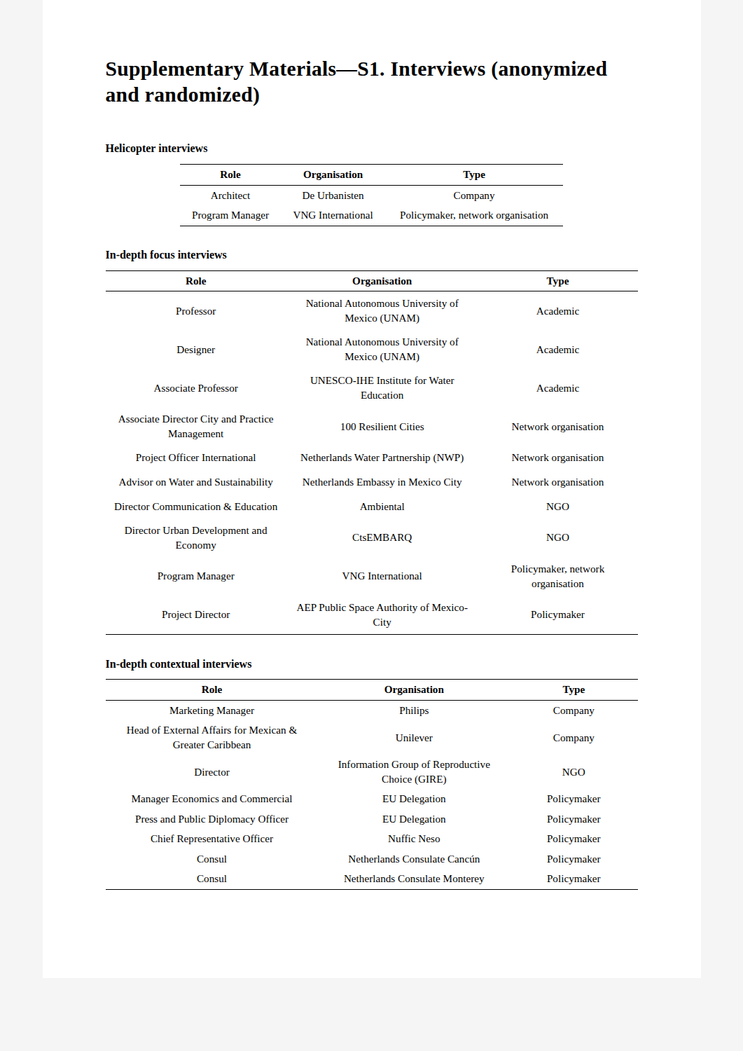Supplementary Materials—S1. Interviews (anonymized and randomized)
Helicopter interviews
| Role | Organisation | Type |
| --- | --- | --- |
| Architect | De Urbanisten | Company |
| Program Manager | VNG International | Policymaker, network organisation |
In-depth focus interviews
| Role | Organisation | Type |
| --- | --- | --- |
| Professor | National Autonomous University of Mexico (UNAM) | Academic |
| Designer | National Autonomous University of Mexico (UNAM) | Academic |
| Associate Professor | UNESCO-IHE Institute for Water Education | Academic |
| Associate Director City and Practice Management | 100 Resilient Cities | Network organisation |
| Project Officer International | Netherlands Water Partnership (NWP) | Network organisation |
| Advisor on Water and Sustainability | Netherlands Embassy in Mexico City | Network organisation |
| Director Communication & Education | Ambiental | NGO |
| Director Urban Development and Economy | CtsEMBARQ | NGO |
| Program Manager | VNG International | Policymaker, network organisation |
| Project Director | AEP Public Space Authority of Mexico-City | Policymaker |
In-depth contextual interviews
| Role | Organisation | Type |
| --- | --- | --- |
| Marketing Manager | Philips | Company |
| Head of External Affairs for Mexican & Greater Caribbean | Unilever | Company |
| Director | Information Group of Reproductive Choice (GIRE) | NGO |
| Manager Economics and Commercial | EU Delegation | Policymaker |
| Press and Public Diplomacy Officer | EU Delegation | Policymaker |
| Chief Representative Officer | Nuffic Neso | Policymaker |
| Consul | Netherlands Consulate Cancún | Policymaker |
| Consul | Netherlands Consulate Monterey | Policymaker |